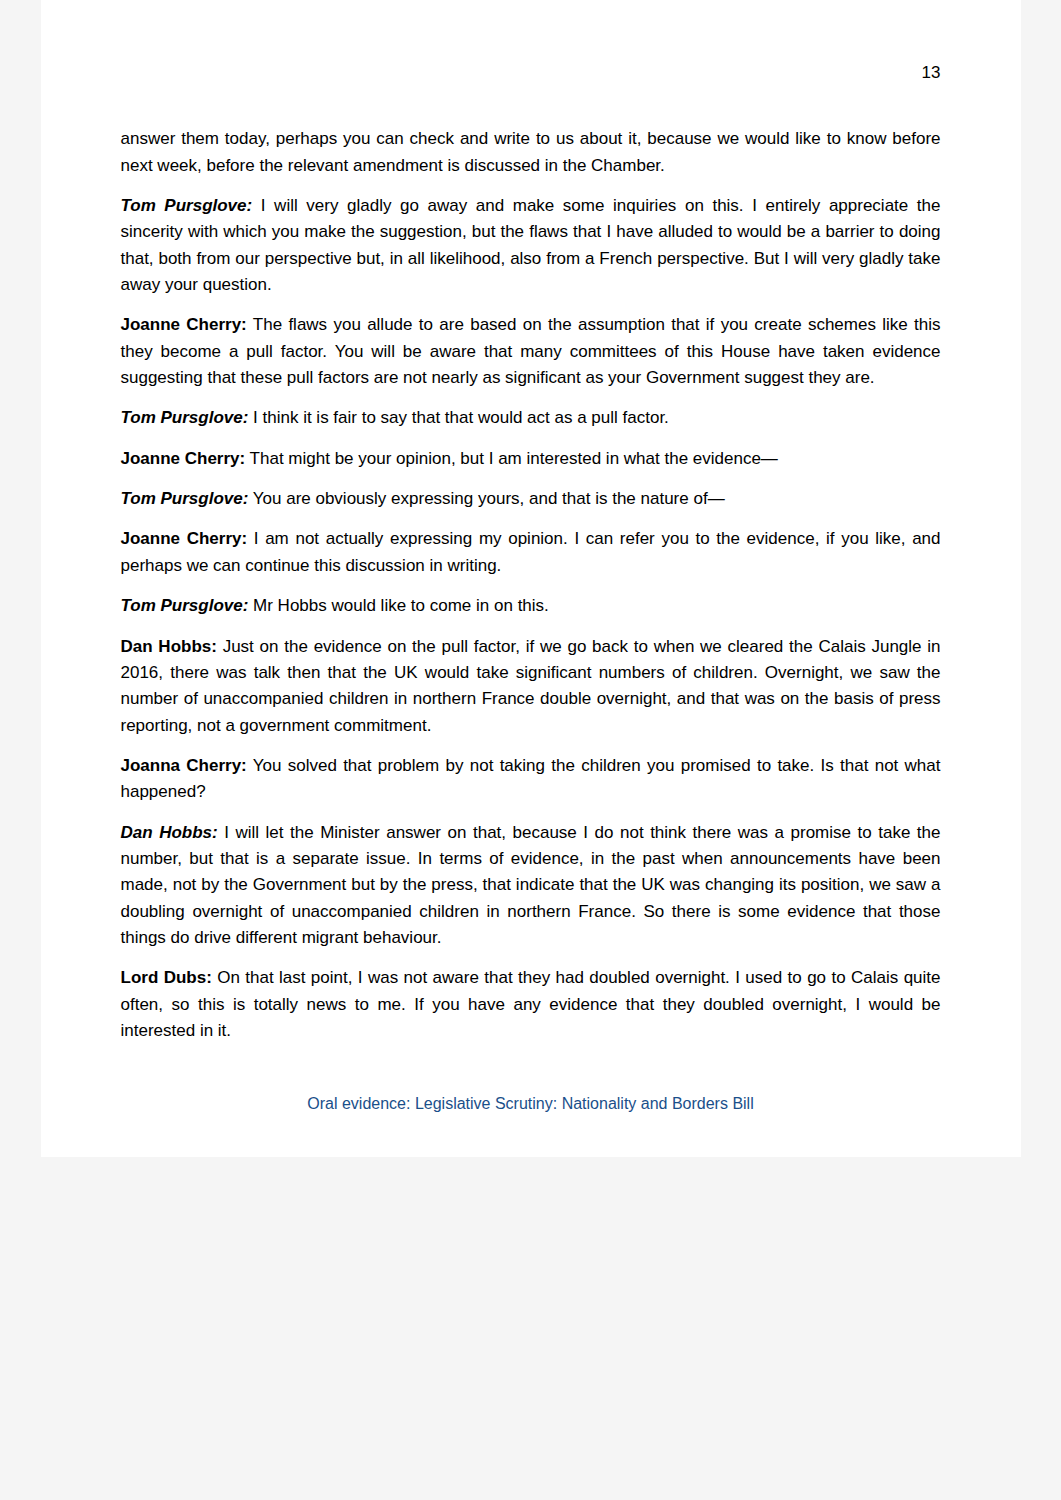13
answer them today, perhaps you can check and write to us about it, because we would like to know before next week, before the relevant amendment is discussed in the Chamber.
Tom Pursglove: I will very gladly go away and make some inquiries on this. I entirely appreciate the sincerity with which you make the suggestion, but the flaws that I have alluded to would be a barrier to doing that, both from our perspective but, in all likelihood, also from a French perspective. But I will very gladly take away your question.
Joanne Cherry: The flaws you allude to are based on the assumption that if you create schemes like this they become a pull factor. You will be aware that many committees of this House have taken evidence suggesting that these pull factors are not nearly as significant as your Government suggest they are.
Tom Pursglove: I think it is fair to say that that would act as a pull factor.
Joanne Cherry: That might be your opinion, but I am interested in what the evidence—
Tom Pursglove: You are obviously expressing yours, and that is the nature of—
Joanne Cherry: I am not actually expressing my opinion. I can refer you to the evidence, if you like, and perhaps we can continue this discussion in writing.
Tom Pursglove: Mr Hobbs would like to come in on this.
Dan Hobbs: Just on the evidence on the pull factor, if we go back to when we cleared the Calais Jungle in 2016, there was talk then that the UK would take significant numbers of children. Overnight, we saw the number of unaccompanied children in northern France double overnight, and that was on the basis of press reporting, not a government commitment.
Joanna Cherry: You solved that problem by not taking the children you promised to take. Is that not what happened?
Dan Hobbs: I will let the Minister answer on that, because I do not think there was a promise to take the number, but that is a separate issue. In terms of evidence, in the past when announcements have been made, not by the Government but by the press, that indicate that the UK was changing its position, we saw a doubling overnight of unaccompanied children in northern France. So there is some evidence that those things do drive different migrant behaviour.
Lord Dubs: On that last point, I was not aware that they had doubled overnight. I used to go to Calais quite often, so this is totally news to me. If you have any evidence that they doubled overnight, I would be interested in it.
Oral evidence: Legislative Scrutiny: Nationality and Borders Bill